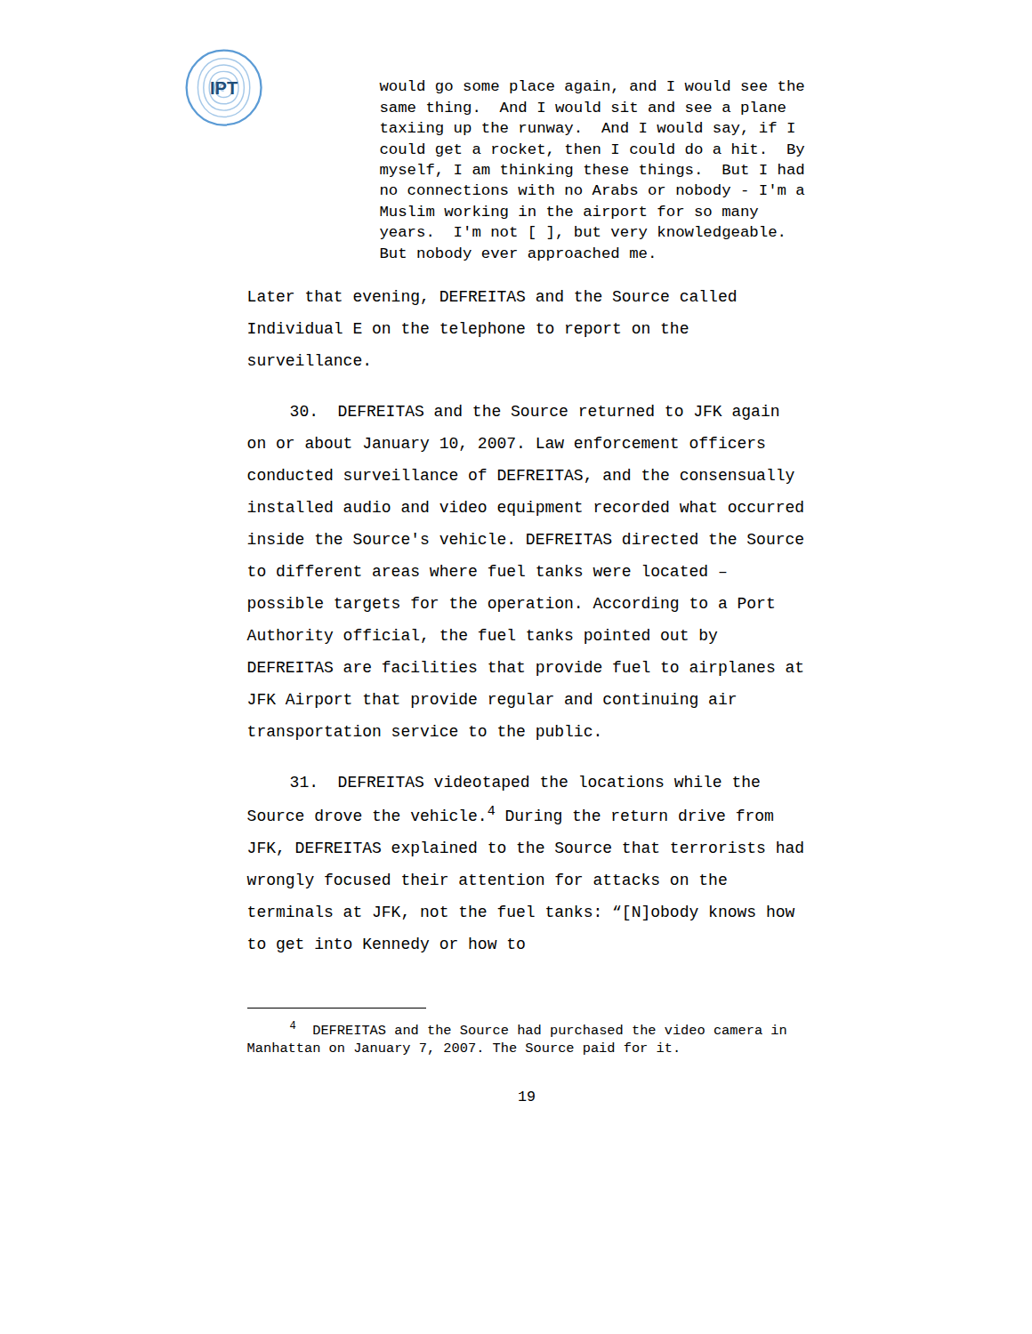IPT
would go some place again, and I would see the same thing. And I would sit and see a plane taxiing up the runway. And I would say, if I could get a rocket, then I could do a hit. By myself, I am thinking these things. But I had no connections with no Arabs or nobody - I'm a Muslim working in the airport for so many years. I'm not [ ], but very knowledgeable. But nobody ever approached me.
Later that evening, DEFREITAS and the Source called Individual E on the telephone to report on the surveillance.
30. DEFREITAS and the Source returned to JFK again on or about January 10, 2007. Law enforcement officers conducted surveillance of DEFREITAS, and the consensually installed audio and video equipment recorded what occurred inside the Source's vehicle. DEFREITAS directed the Source to different areas where fuel tanks were located – possible targets for the operation. According to a Port Authority official, the fuel tanks pointed out by DEFREITAS are facilities that provide fuel to airplanes at JFK Airport that provide regular and continuing air transportation service to the public.
31. DEFREITAS videotaped the locations while the Source drove the vehicle.4 During the return drive from JFK, DEFREITAS explained to the Source that terrorists had wrongly focused their attention for attacks on the terminals at JFK, not the fuel tanks: “[N]obody knows how to get into Kennedy or how to
4 DEFREITAS and the Source had purchased the video camera in Manhattan on January 7, 2007. The Source paid for it.
19